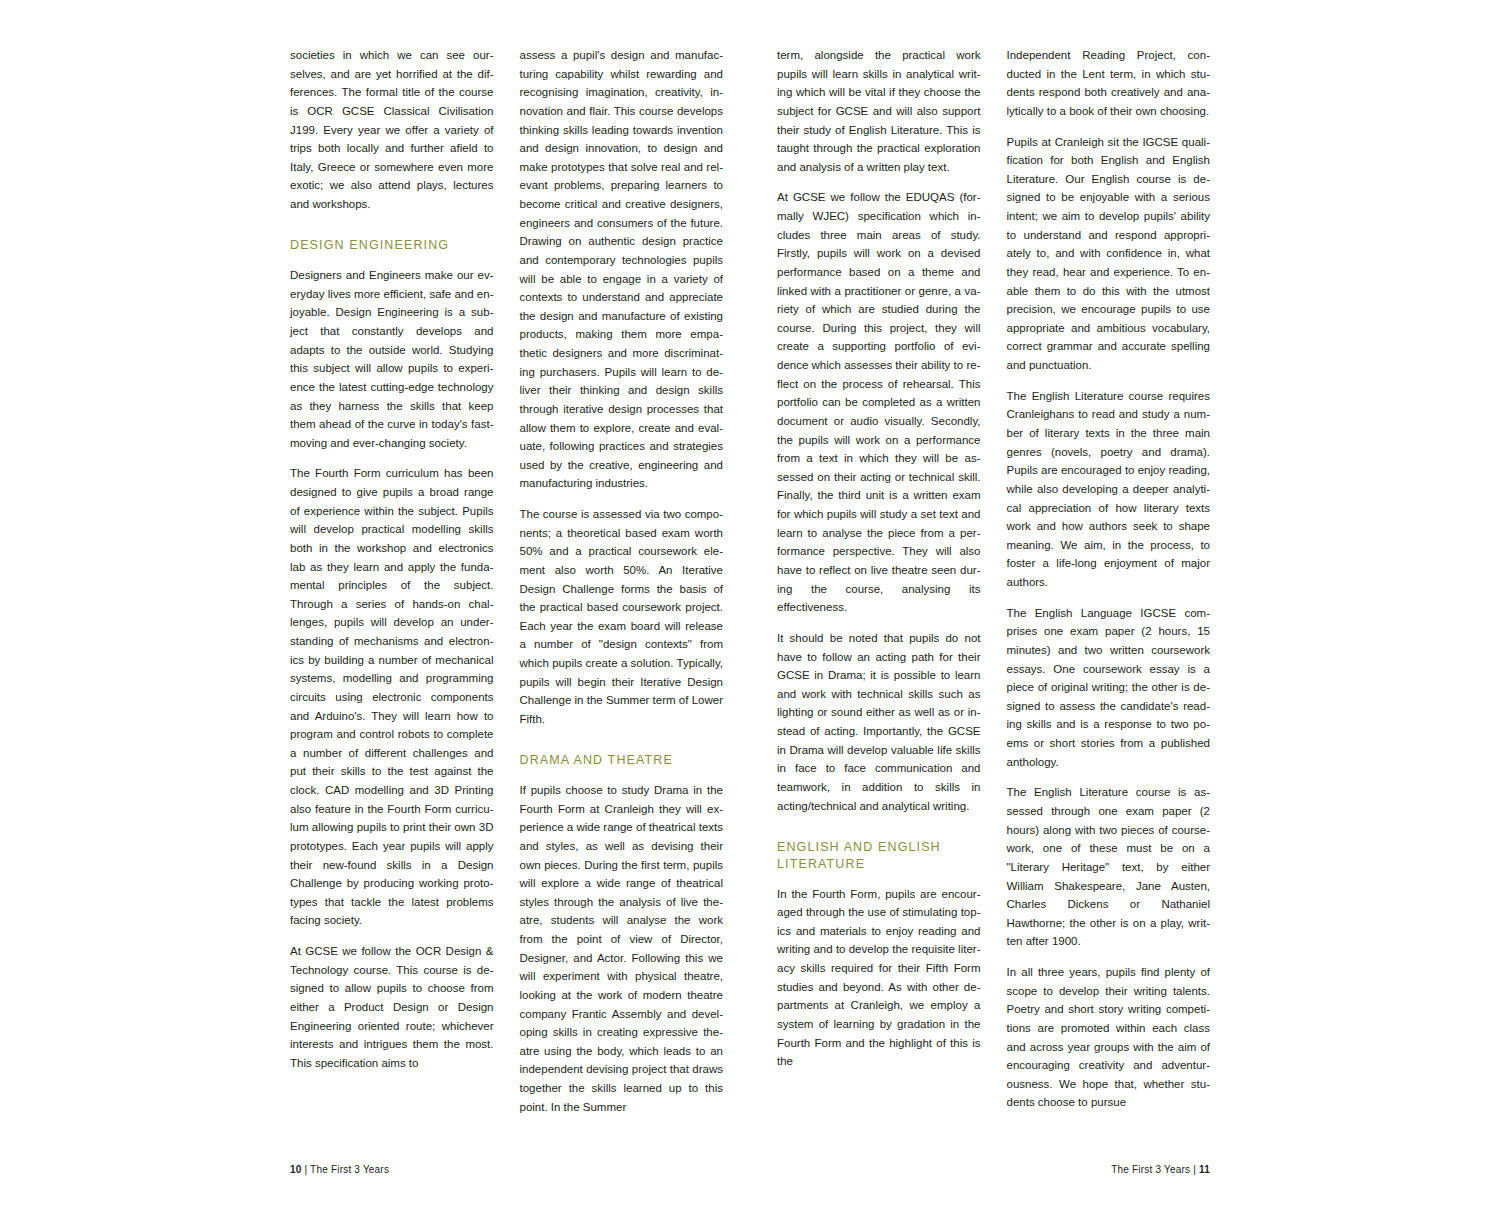societies in which we can see ourselves, and are yet horrified at the differences. The formal title of the course is OCR GCSE Classical Civilisation J199. Every year we offer a variety of trips both locally and further afield to Italy, Greece or somewhere even more exotic; we also attend plays, lectures and workshops.
Design Engineering
Designers and Engineers make our everyday lives more efficient, safe and enjoyable. Design Engineering is a subject that constantly develops and adapts to the outside world. Studying this subject will allow pupils to experience the latest cutting-edge technology as they harness the skills that keep them ahead of the curve in today's fast-moving and ever-changing society.
The Fourth Form curriculum has been designed to give pupils a broad range of experience within the subject. Pupils will develop practical modelling skills both in the workshop and electronics lab as they learn and apply the fundamental principles of the subject. Through a series of hands-on challenges, pupils will develop an understanding of mechanisms and electronics by building a number of mechanical systems, modelling and programming circuits using electronic components and Arduino's. They will learn how to program and control robots to complete a number of different challenges and put their skills to the test against the clock. CAD modelling and 3D Printing also feature in the Fourth Form curriculum allowing pupils to print their own 3D prototypes. Each year pupils will apply their new-found skills in a Design Challenge by producing working prototypes that tackle the latest problems facing society.
At GCSE we follow the OCR Design & Technology course. This course is designed to allow pupils to choose from either a Product Design or Design Engineering oriented route; whichever interests and intrigues them the most. This specification aims to
assess a pupil's design and manufacturing capability whilst rewarding and recognising imagination, creativity, innovation and flair. This course develops thinking skills leading towards invention and design innovation, to design and make prototypes that solve real and relevant problems, preparing learners to become critical and creative designers, engineers and consumers of the future. Drawing on authentic design practice and contemporary technologies pupils will be able to engage in a variety of contexts to understand and appreciate the design and manufacture of existing products, making them more empathetic designers and more discriminating purchasers. Pupils will learn to deliver their thinking and design skills through iterative design processes that allow them to explore, create and evaluate, following practices and strategies used by the creative, engineering and manufacturing industries.
The course is assessed via two components; a theoretical based exam worth 50% and a practical coursework element also worth 50%. An Iterative Design Challenge forms the basis of the practical based coursework project. Each year the exam board will release a number of "design contexts" from which pupils create a solution. Typically, pupils will begin their Iterative Design Challenge in the Summer term of Lower Fifth.
Drama and Theatre
If pupils choose to study Drama in the Fourth Form at Cranleigh they will experience a wide range of theatrical texts and styles, as well as devising their own pieces. During the first term, pupils will explore a wide range of theatrical styles through the analysis of live theatre, students will analyse the work from the point of view of Director, Designer, and Actor. Following this we will experiment with physical theatre, looking at the work of modern theatre company Frantic Assembly and developing skills in creating expressive theatre using the body, which leads to an independent devising project that draws together the skills learned up to this point. In the Summer
term, alongside the practical work pupils will learn skills in analytical writing which will be vital if they choose the subject for GCSE and will also support their study of English Literature. This is taught through the practical exploration and analysis of a written play text.
At GCSE we follow the EDUQAS (formally WJEC) specification which includes three main areas of study. Firstly, pupils will work on a devised performance based on a theme and linked with a practitioner or genre, a variety of which are studied during the course. During this project, they will create a supporting portfolio of evidence which assesses their ability to reflect on the process of rehearsal. This portfolio can be completed as a written document or audio visually. Secondly, the pupils will work on a performance from a text in which they will be assessed on their acting or technical skill. Finally, the third unit is a written exam for which pupils will study a set text and learn to analyse the piece from a performance perspective. They will also have to reflect on live theatre seen during the course, analysing its effectiveness.
It should be noted that pupils do not have to follow an acting path for their GCSE in Drama; it is possible to learn and work with technical skills such as lighting or sound either as well as or instead of acting. Importantly, the GCSE in Drama will develop valuable life skills in face to face communication and teamwork, in addition to skills in acting/technical and analytical writing.
English and English Literature
In the Fourth Form, pupils are encouraged through the use of stimulating topics and materials to enjoy reading and writing and to develop the requisite literacy skills required for their Fifth Form studies and beyond. As with other departments at Cranleigh, we employ a system of learning by gradation in the Fourth Form and the highlight of this is the
Independent Reading Project, conducted in the Lent term, in which students respond both creatively and analytically to a book of their own choosing.
Pupils at Cranleigh sit the IGCSE qualification for both English and English Literature. Our English course is designed to be enjoyable with a serious intent; we aim to develop pupils' ability to understand and respond appropriately to, and with confidence in, what they read, hear and experience. To enable them to do this with the utmost precision, we encourage pupils to use appropriate and ambitious vocabulary, correct grammar and accurate spelling and punctuation.
The English Literature course requires Cranleighans to read and study a number of literary texts in the three main genres (novels, poetry and drama). Pupils are encouraged to enjoy reading, while also developing a deeper analytical appreciation of how literary texts work and how authors seek to shape meaning. We aim, in the process, to foster a life-long enjoyment of major authors.
The English Language IGCSE comprises one exam paper (2 hours, 15 minutes) and two written coursework essays. One coursework essay is a piece of original writing; the other is designed to assess the candidate's reading skills and is a response to two poems or short stories from a published anthology.
The English Literature course is assessed through one exam paper (2 hours) along with two pieces of coursework, one of these must be on a "Literary Heritage" text, by either William Shakespeare, Jane Austen, Charles Dickens or Nathaniel Hawthorne; the other is on a play, written after 1900.
In all three years, pupils find plenty of scope to develop their writing talents. Poetry and short story writing competitions are promoted within each class and across year groups with the aim of encouraging creativity and adventurousness. We hope that, whether students choose to pursue
10 | The First 3 Years
The First 3 Years | 11